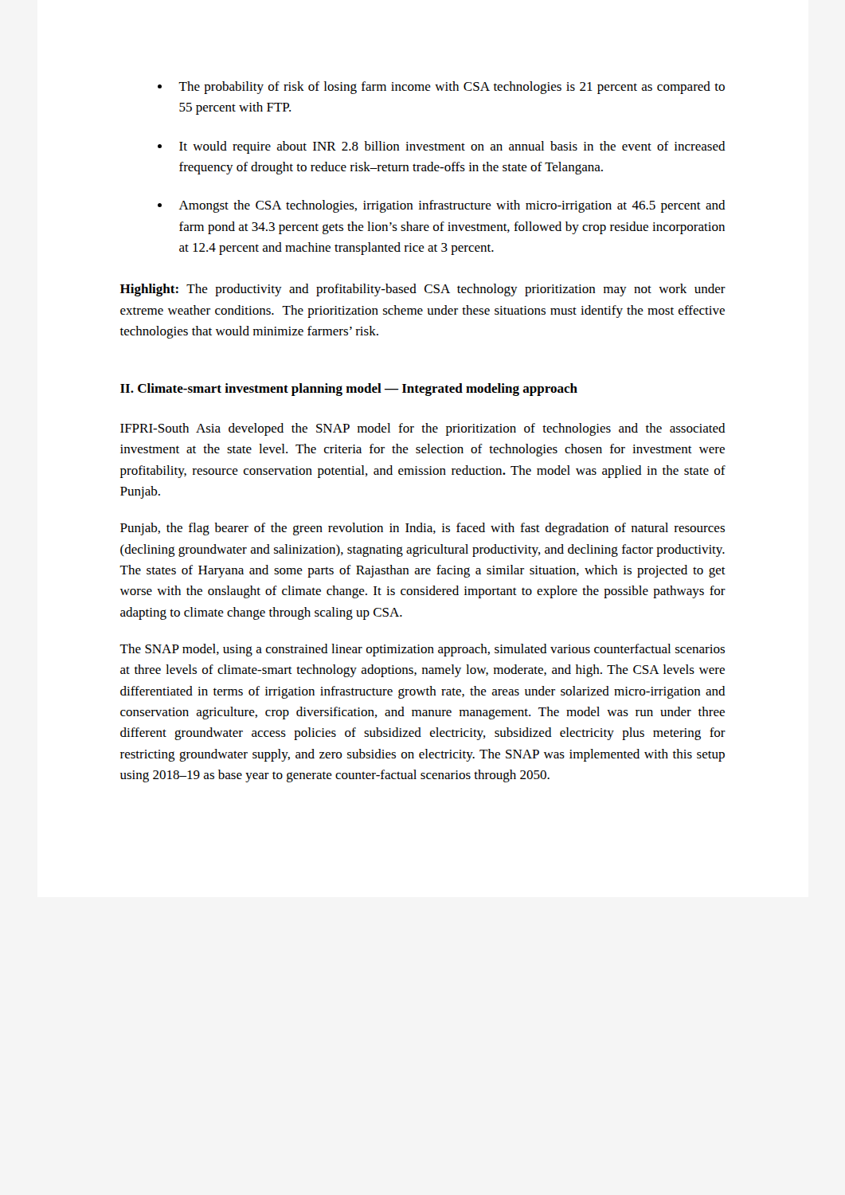The probability of risk of losing farm income with CSA technologies is 21 percent as compared to 55 percent with FTP.
It would require about INR 2.8 billion investment on an annual basis in the event of increased frequency of drought to reduce risk–return trade-offs in the state of Telangana.
Amongst the CSA technologies, irrigation infrastructure with micro-irrigation at 46.5 percent and farm pond at 34.3 percent gets the lion’s share of investment, followed by crop residue incorporation at 12.4 percent and machine transplanted rice at 3 percent.
Highlight: The productivity and profitability-based CSA technology prioritization may not work under extreme weather conditions. The prioritization scheme under these situations must identify the most effective technologies that would minimize farmers’ risk.
II. Climate-smart investment planning model — Integrated modeling approach
IFPRI-South Asia developed the SNAP model for the prioritization of technologies and the associated investment at the state level. The criteria for the selection of technologies chosen for investment were profitability, resource conservation potential, and emission reduction. The model was applied in the state of Punjab.
Punjab, the flag bearer of the green revolution in India, is faced with fast degradation of natural resources (declining groundwater and salinization), stagnating agricultural productivity, and declining factor productivity. The states of Haryana and some parts of Rajasthan are facing a similar situation, which is projected to get worse with the onslaught of climate change. It is considered important to explore the possible pathways for adapting to climate change through scaling up CSA.
The SNAP model, using a constrained linear optimization approach, simulated various counterfactual scenarios at three levels of climate-smart technology adoptions, namely low, moderate, and high. The CSA levels were differentiated in terms of irrigation infrastructure growth rate, the areas under solarized micro-irrigation and conservation agriculture, crop diversification, and manure management. The model was run under three different groundwater access policies of subsidized electricity, subsidized electricity plus metering for restricting groundwater supply, and zero subsidies on electricity. The SNAP was implemented with this setup using 2018–19 as base year to generate counter-factual scenarios through 2050.